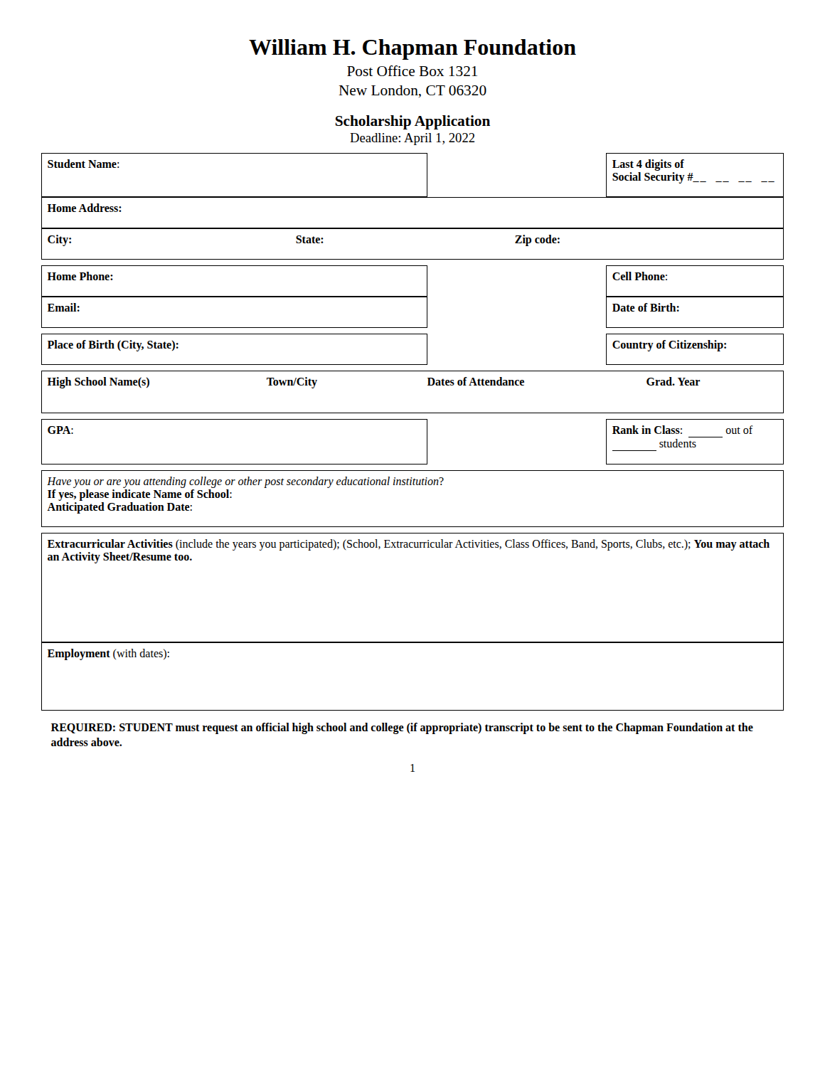William H. Chapman Foundation
Post Office Box 1321
New London, CT 06320
Scholarship Application
Deadline: April 1, 2022
| Student Name : | | Last 4 digits of Social Security # __ __ __ __ |
| Home Address: |
| / City: / State: / Zip code: / |
| Home Phone: | | Cell Phone : |
| Email: | | Date of Birth: |
| Place of Birth (City, State): | | Country of Citizenship: |
| / High School Name(s) / Town/City / Dates of Attendance / Grad. Year / |
| GPA : | | Rank in Class : out of students |
| Have you or are you attending college or other post secondary educational institution ? If yes, please indicate Name of School : Anticipated Graduation Date : |
| Extracurricular Activities (include the years you participated); (School, Extracurricular Activities, Class Offices, Band, Sports, Clubs, etc.); You may attach an Activity Sheet/Resume too. |
| Employment (with dates): |
REQUIRED: STUDENT must request an official high school and college (if appropriate) transcript to be sent to the Chapman Foundation at the address above.
1